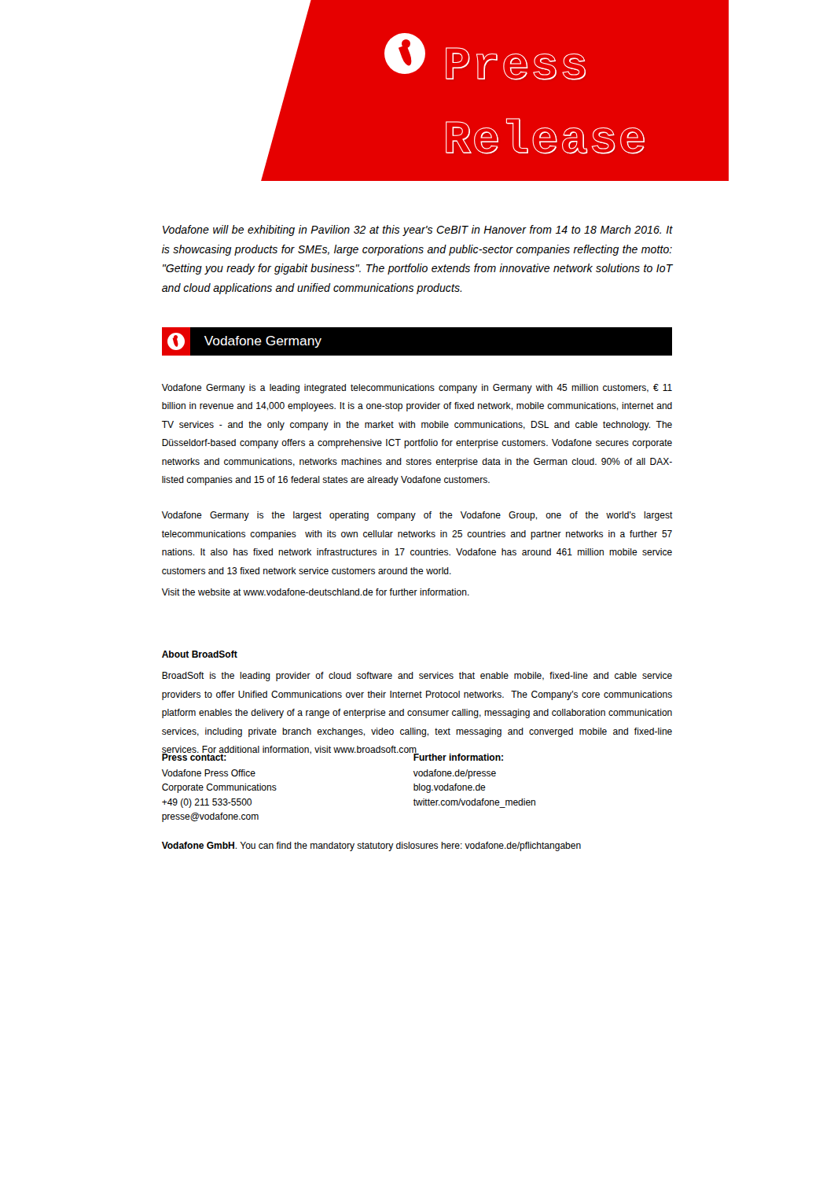Press Release
Vodafone
Power to you
Vodafone will be exhibiting in Pavilion 32 at this year's CeBIT in Hanover from 14 to 18 March 2016. It is showcasing products for SMEs, large corporations and public-sector companies reflecting the motto: "Getting you ready for gigabit business". The portfolio extends from innovative network solutions to IoT and cloud applications and unified communications products.
Vodafone Germany
Vodafone Germany is a leading integrated telecommunications company in Germany with 45 million customers, € 11 billion in revenue and 14,000 employees. It is a one-stop provider of fixed network, mobile communications, internet and TV services - and the only company in the market with mobile communications, DSL and cable technology. The Düsseldorf-based company offers a comprehensive ICT portfolio for enterprise customers. Vodafone secures corporate networks and communications, networks machines and stores enterprise data in the German cloud. 90% of all DAX-listed companies and 15 of 16 federal states are already Vodafone customers.
Vodafone Germany is the largest operating company of the Vodafone Group, one of the world's largest telecommunications companies with its own cellular networks in 25 countries and partner networks in a further 57 nations. It also has fixed network infrastructures in 17 countries. Vodafone has around 461 million mobile service customers and 13 fixed network service customers around the world.
Visit the website at www.vodafone-deutschland.de for further information.
About BroadSoft
BroadSoft is the leading provider of cloud software and services that enable mobile, fixed-line and cable service providers to offer Unified Communications over their Internet Protocol networks. The Company's core communications platform enables the delivery of a range of enterprise and consumer calling, messaging and collaboration communication services, including private branch exchanges, video calling, text messaging and converged mobile and fixed-line services. For additional information, visit www.broadsoft.com
Press contact:
Vodafone Press Office
Corporate Communications
+49 (0) 211 533-5500
presse@vodafone.com
Further information:
vodafone.de/presse
blog.vodafone.de
twitter.com/vodafone_medien
Vodafone GmbH. You can find the mandatory statutory dislosures here: vodafone.de/pflichtangaben